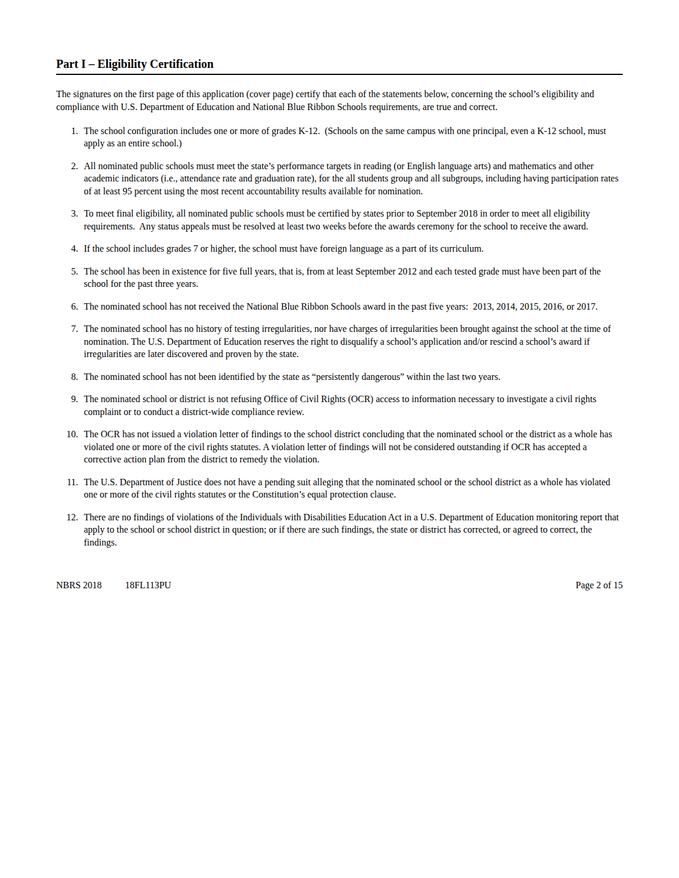Part I – Eligibility Certification
The signatures on the first page of this application (cover page) certify that each of the statements below, concerning the school’s eligibility and compliance with U.S. Department of Education and National Blue Ribbon Schools requirements, are true and correct.
The school configuration includes one or more of grades K-12. (Schools on the same campus with one principal, even a K-12 school, must apply as an entire school.)
All nominated public schools must meet the state’s performance targets in reading (or English language arts) and mathematics and other academic indicators (i.e., attendance rate and graduation rate), for the all students group and all subgroups, including having participation rates of at least 95 percent using the most recent accountability results available for nomination.
To meet final eligibility, all nominated public schools must be certified by states prior to September 2018 in order to meet all eligibility requirements. Any status appeals must be resolved at least two weeks before the awards ceremony for the school to receive the award.
If the school includes grades 7 or higher, the school must have foreign language as a part of its curriculum.
The school has been in existence for five full years, that is, from at least September 2012 and each tested grade must have been part of the school for the past three years.
The nominated school has not received the National Blue Ribbon Schools award in the past five years: 2013, 2014, 2015, 2016, or 2017.
The nominated school has no history of testing irregularities, nor have charges of irregularities been brought against the school at the time of nomination. The U.S. Department of Education reserves the right to disqualify a school’s application and/or rescind a school’s award if irregularities are later discovered and proven by the state.
The nominated school has not been identified by the state as “persistently dangerous” within the last two years.
The nominated school or district is not refusing Office of Civil Rights (OCR) access to information necessary to investigate a civil rights complaint or to conduct a district-wide compliance review.
The OCR has not issued a violation letter of findings to the school district concluding that the nominated school or the district as a whole has violated one or more of the civil rights statutes. A violation letter of findings will not be considered outstanding if OCR has accepted a corrective action plan from the district to remedy the violation.
The U.S. Department of Justice does not have a pending suit alleging that the nominated school or the school district as a whole has violated one or more of the civil rights statutes or the Constitution’s equal protection clause.
There are no findings of violations of the Individuals with Disabilities Education Act in a U.S. Department of Education monitoring report that apply to the school or school district in question; or if there are such findings, the state or district has corrected, or agreed to correct, the findings.
NBRS 2018 18FL113PU Page 2 of 15